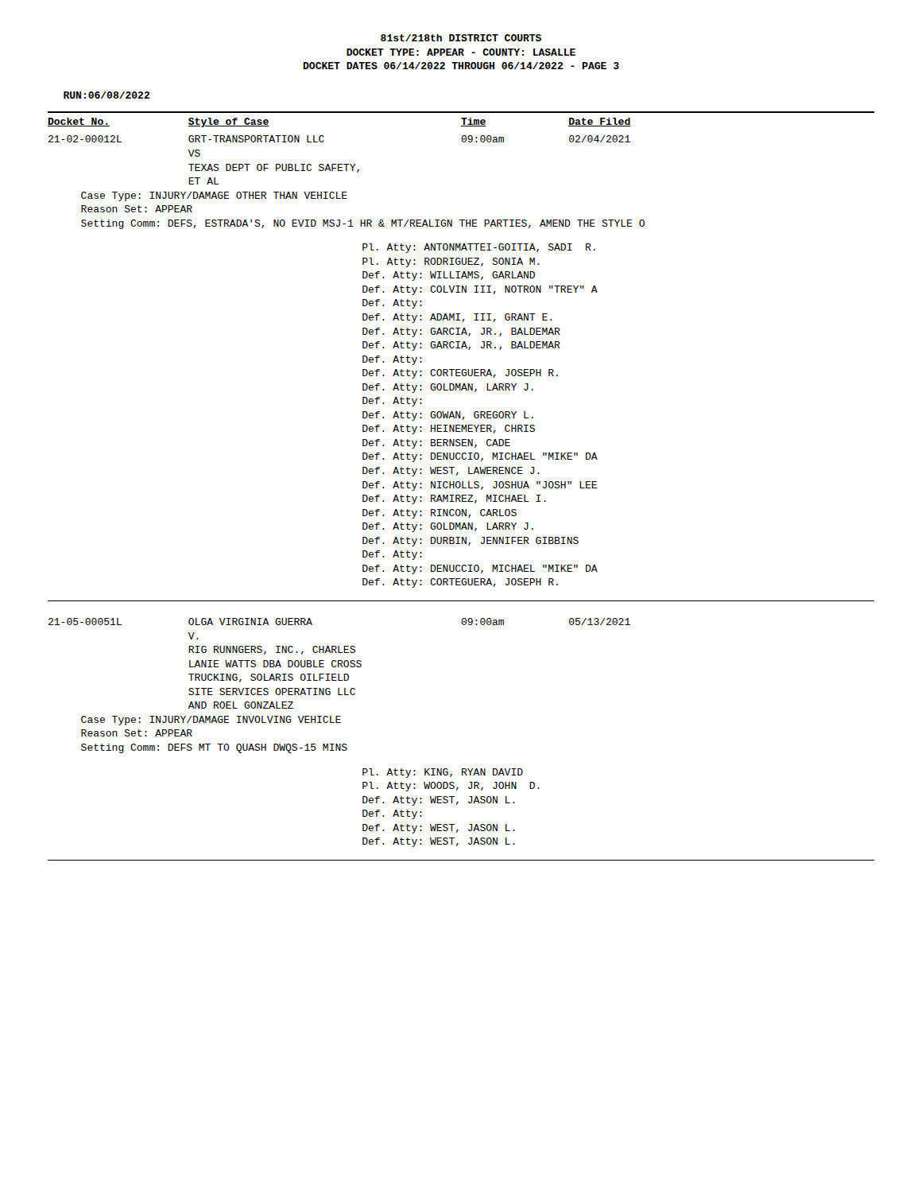81st/218th DISTRICT COURTS
DOCKET TYPE: APPEAR - COUNTY: LASALLE
DOCKET DATES 06/14/2022 THROUGH 06/14/2022 - PAGE 3
RUN:06/08/2022
| Docket No. | Style of Case | Time | Date Filed |
| --- | --- | --- | --- |
21-02-00012L
GRT-TRANSPORTATION LLC VS TEXAS DEPT OF PUBLIC SAFETY, ET AL
09:00am
02/04/2021
Case Type: INJURY/DAMAGE OTHER THAN VEHICLE
Reason Set: APPEAR
Setting Comm: DEFS, ESTRADA'S, NO EVID MSJ-1 HR & MT/REALIGN THE PARTIES, AMEND THE STYLE O
Pl. Atty: ANTONMATTEI-GOITIA, SADI R.
Pl. Atty: RODRIGUEZ, SONIA M.
Def. Atty: WILLIAMS, GARLAND
Def. Atty: COLVIN III, NOTRON "TREY" A
Def. Atty:
Def. Atty: ADAMI, III, GRANT E.
Def. Atty: GARCIA, JR., BALDEMAR
Def. Atty: GARCIA, JR., BALDEMAR
Def. Atty:
Def. Atty: CORTEGUERA, JOSEPH R.
Def. Atty: GOLDMAN, LARRY J.
Def. Atty:
Def. Atty: GOWAN, GREGORY L.
Def. Atty: HEINEMEYER, CHRIS
Def. Atty: BERNSEN, CADE
Def. Atty: DENUCCIO, MICHAEL "MIKE" DA
Def. Atty: WEST, LAWERENCE J.
Def. Atty: NICHOLLS, JOSHUA "JOSH" LEE
Def. Atty: RAMIREZ, MICHAEL I.
Def. Atty: RINCON, CARLOS
Def. Atty: GOLDMAN, LARRY J.
Def. Atty: DURBIN, JENNIFER GIBBINS
Def. Atty:
Def. Atty: DENUCCIO, MICHAEL "MIKE" DA
Def. Atty: CORTEGUERA, JOSEPH R.
21-05-00051L
OLGA VIRGINIA GUERRA V. RIG RUNNGERS, INC., CHARLES LANIE WATTS DBA DOUBLE CROSS TRUCKING, SOLARIS OILFIELD SITE SERVICES OPERATING LLC AND ROEL GONZALEZ
09:00am
05/13/2021
Case Type: INJURY/DAMAGE INVOLVING VEHICLE
Reason Set: APPEAR
Setting Comm: DEFS MT TO QUASH DWQS-15 MINS
Pl. Atty: KING, RYAN DAVID
Pl. Atty: WOODS, JR, JOHN D.
Def. Atty: WEST, JASON L.
Def. Atty:
Def. Atty: WEST, JASON L.
Def. Atty: WEST, JASON L.